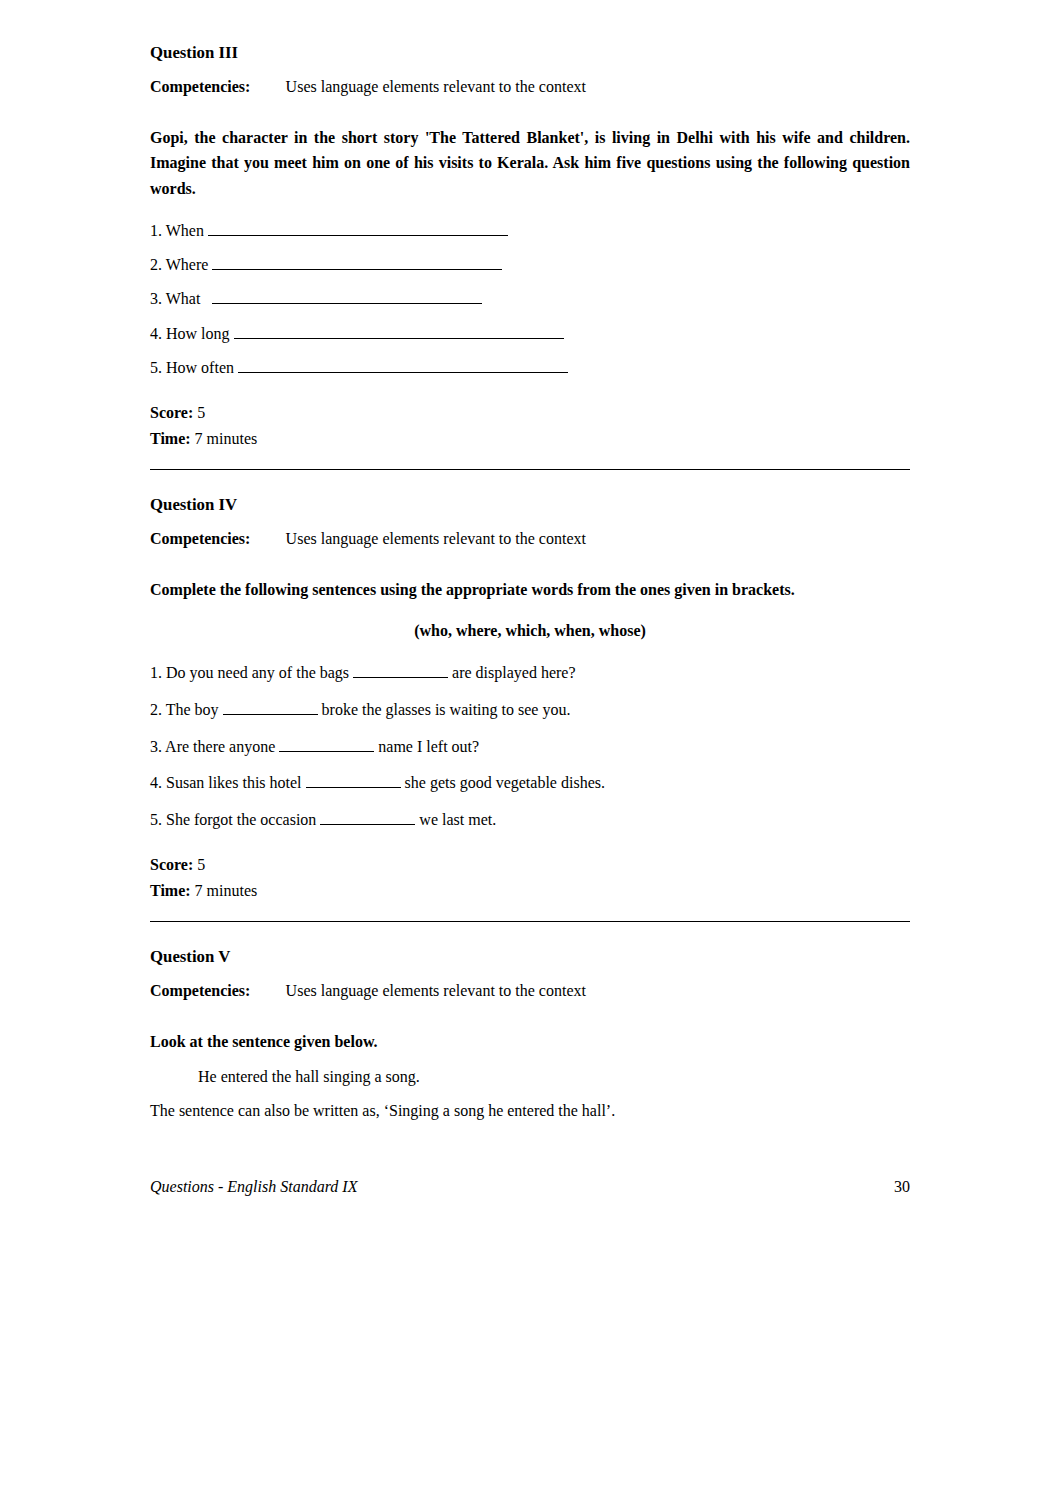Question III
Competencies: Uses language elements relevant to the context
Gopi, the character in the short story 'The Tattered Blanket', is living in Delhi with his wife and children. Imagine that you meet him on one of his visits to Kerala. Ask him five questions using the following question words.
1. When
2. Where
3. What
4. How long
5. How often
Score: 5
Time: 7 minutes
Question IV
Competencies: Uses language elements relevant to the context
Complete the following sentences using the appropriate words from the ones given in brackets.
(who, where, which, when, whose)
1. Do you need any of the bags are displayed here?
2. The boy broke the glasses is waiting to see you.
3. Are there anyone name I left out?
4. Susan likes this hotel she gets good vegetable dishes.
5. She forgot the occasion we last met.
Score: 5
Time: 7 minutes
Question V
Competencies: Uses language elements relevant to the context
Look at the sentence given below.
He entered the hall singing a song.
The sentence can also be written as, ‘Singing a song he entered the hall’.
Questions - English Standard IX 30